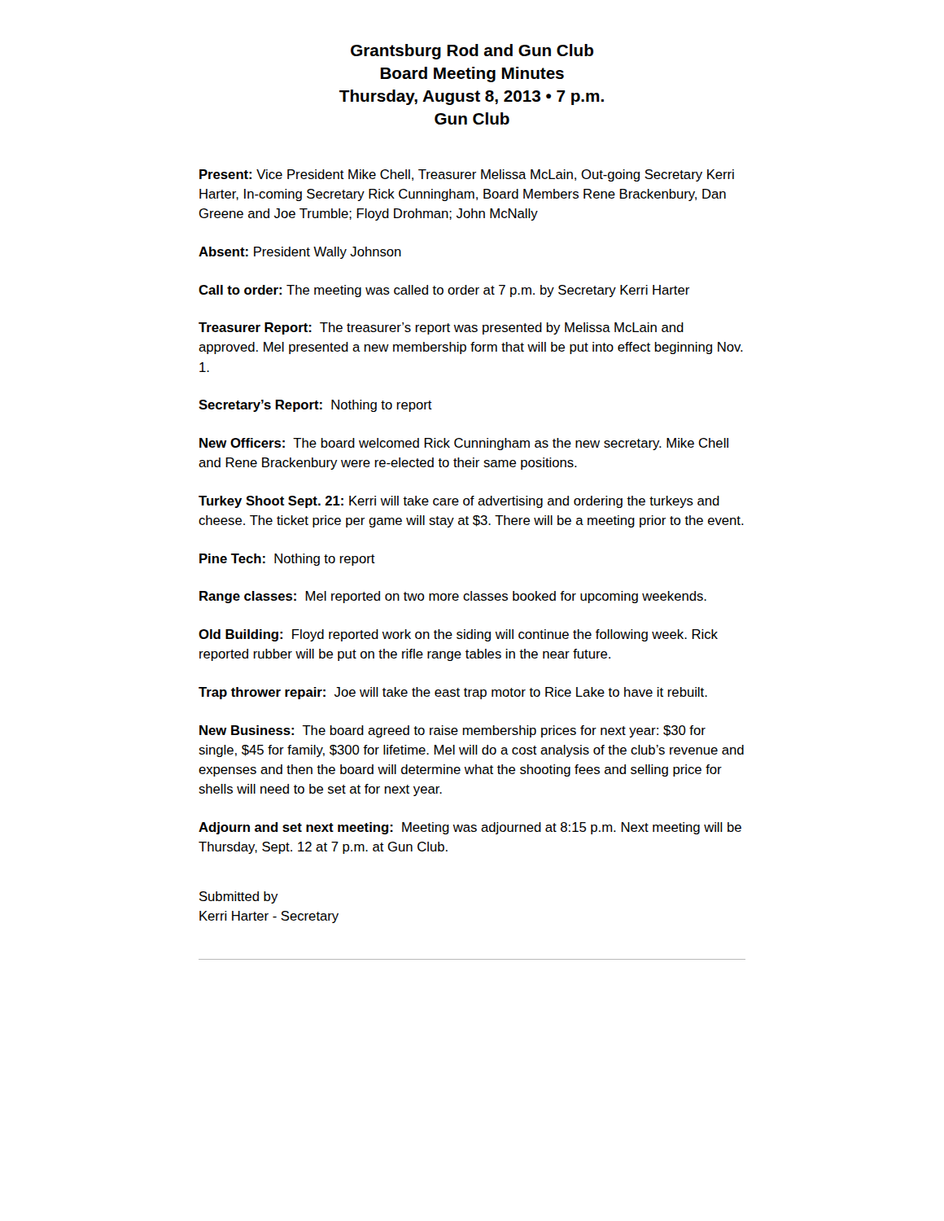Grantsburg Rod and Gun Club Board Meeting Minutes Thursday, August 8, 2013 • 7 p.m. Gun Club
Present: Vice President Mike Chell, Treasurer Melissa McLain, Out-going Secretary Kerri Harter, In-coming Secretary Rick Cunningham, Board Members Rene Brackenbury, Dan Greene and Joe Trumble; Floyd Drohman; John McNally
Absent: President Wally Johnson
Call to order: The meeting was called to order at 7 p.m. by Secretary Kerri Harter
Treasurer Report: The treasurer’s report was presented by Melissa McLain and approved. Mel presented a new membership form that will be put into effect beginning Nov. 1.
Secretary’s Report: Nothing to report
New Officers: The board welcomed Rick Cunningham as the new secretary. Mike Chell and Rene Brackenbury were re-elected to their same positions.
Turkey Shoot Sept. 21: Kerri will take care of advertising and ordering the turkeys and cheese. The ticket price per game will stay at $3. There will be a meeting prior to the event.
Pine Tech: Nothing to report
Range classes: Mel reported on two more classes booked for upcoming weekends.
Old Building: Floyd reported work on the siding will continue the following week. Rick reported rubber will be put on the rifle range tables in the near future.
Trap thrower repair: Joe will take the east trap motor to Rice Lake to have it rebuilt.
New Business: The board agreed to raise membership prices for next year: $30 for single, $45 for family, $300 for lifetime. Mel will do a cost analysis of the club’s revenue and expenses and then the board will determine what the shooting fees and selling price for shells will need to be set at for next year.
Adjourn and set next meeting: Meeting was adjourned at 8:15 p.m. Next meeting will be Thursday, Sept. 12 at 7 p.m. at Gun Club.
Submitted by
Kerri Harter - Secretary